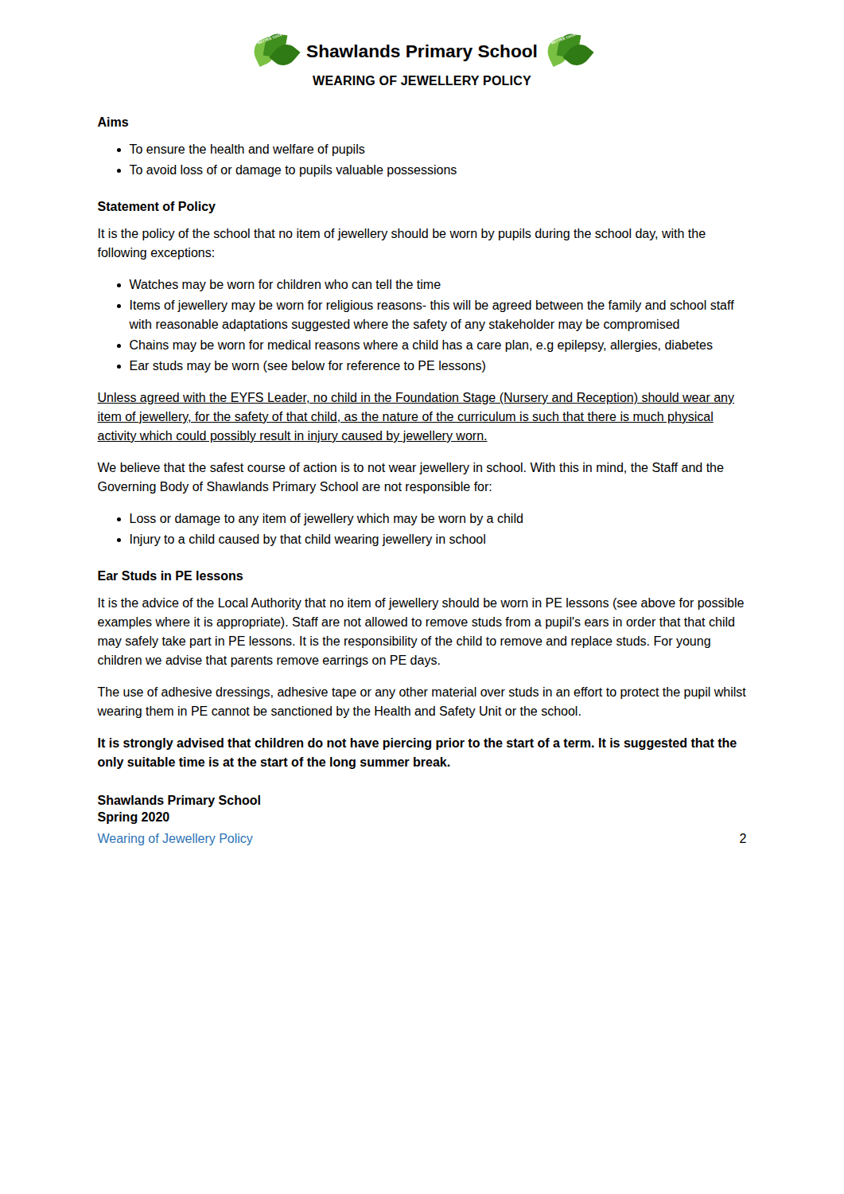BETTER TOGETHER
Shawlands Primary School
BETTER TOGETHER
WEARING OF JEWELLERY POLICY
Aims
To ensure the health and welfare of pupils
To avoid loss of or damage to pupils valuable possessions
Statement of Policy
It is the policy of the school that no item of jewellery should be worn by pupils during the school day, with the following exceptions:
Watches may be worn for children who can tell the time
Items of jewellery may be worn for religious reasons- this will be agreed between the family and school staff with reasonable adaptations suggested where the safety of any stakeholder may be compromised
Chains may be worn for medical reasons where a child has a care plan, e.g epilepsy, allergies, diabetes
Ear studs may be worn (see below for reference to PE lessons)
Unless agreed with the EYFS Leader, no child in the Foundation Stage (Nursery and Reception) should wear any item of jewellery, for the safety of that child, as the nature of the curriculum is such that there is much physical activity which could possibly result in injury caused by jewellery worn.
We believe that the safest course of action is to not wear jewellery in school. With this in mind, the Staff and the Governing Body of Shawlands Primary School are not responsible for:
Loss or damage to any item of jewellery which may be worn by a child
Injury to a child caused by that child wearing jewellery in school
Ear Studs in PE lessons
It is the advice of the Local Authority that no item of jewellery should be worn in PE lessons (see above for possible examples where it is appropriate). Staff are not allowed to remove studs from a pupil's ears in order that that child may safely take part in PE lessons. It is the responsibility of the child to remove and replace studs. For young children we advise that parents remove earrings on PE days.
The use of adhesive dressings, adhesive tape or any other material over studs in an effort to protect the pupil whilst wearing them in PE cannot be sanctioned by the Health and Safety Unit or the school.
It is strongly advised that children do not have piercing prior to the start of a term. It is suggested that the only suitable time is at the start of the long summer break.
Shawlands Primary School
Spring 2020
Wearing of Jewellery Policy 2